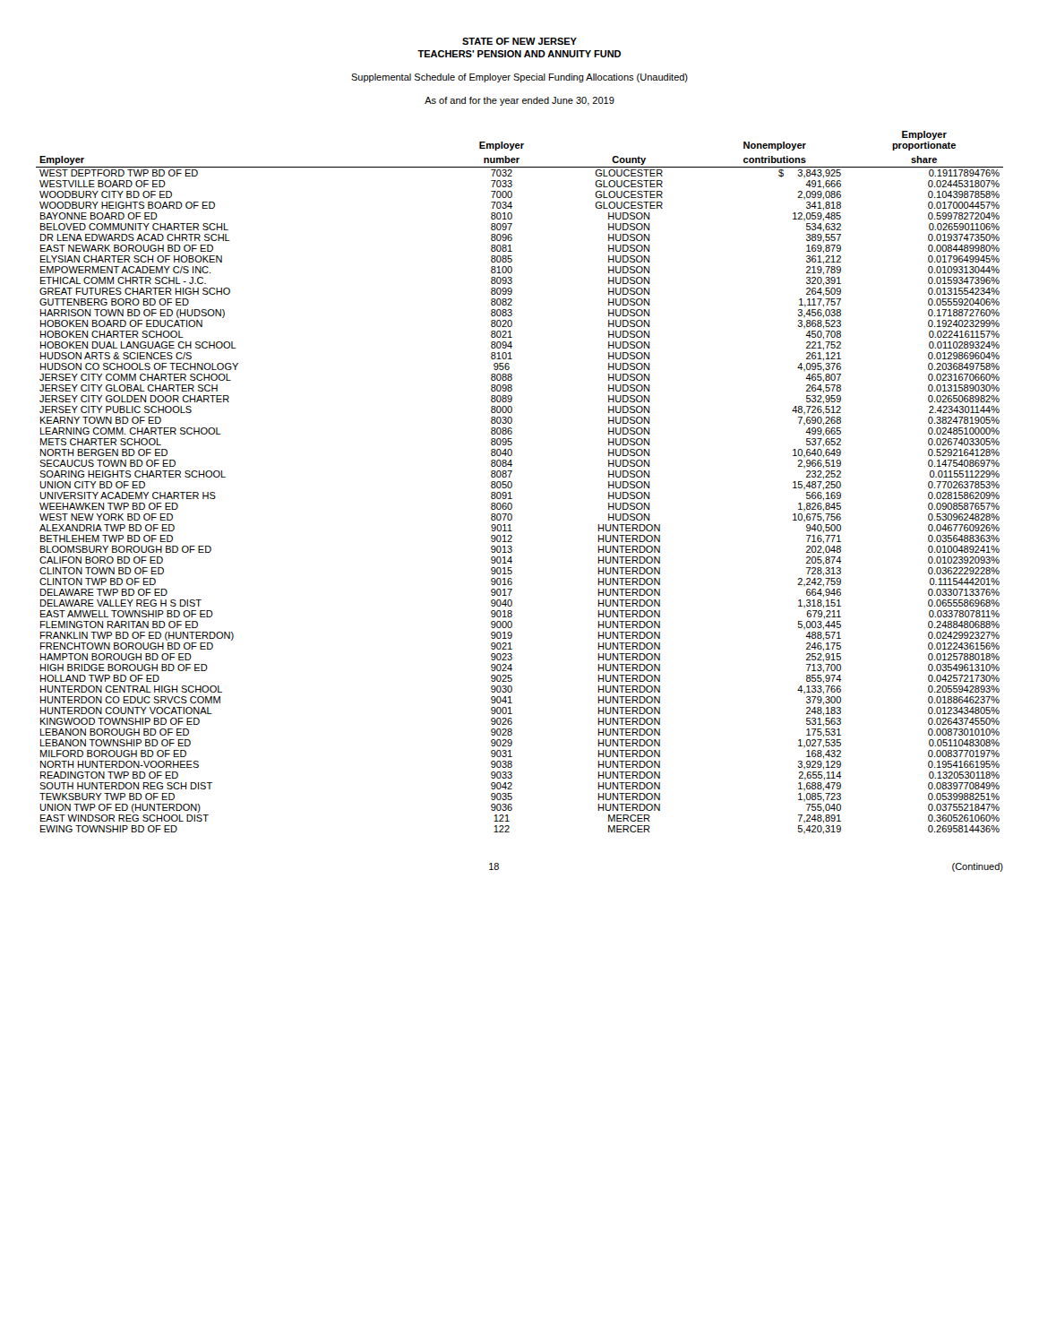STATE OF NEW JERSEY
TEACHERS' PENSION AND ANNUITY FUND
Supplemental Schedule of Employer Special Funding Allocations (Unaudited)
As of and for the year ended June 30, 2019
| | Employer | | Nonemployer | Employer proportionate |
| --- | --- | --- | --- | --- |
| Employer | number | County | contributions | share |
| WEST DEPTFORD TWP BD OF ED | 7032 | GLOUCESTER | $ 3,843,925 | 0.1911789476% |
| WESTVILLE BOARD OF ED | 7033 | GLOUCESTER | 491,666 | 0.0244531807% |
| WOODBURY CITY BD OF ED | 7000 | GLOUCESTER | 2,099,086 | 0.1043987858% |
| WOODBURY HEIGHTS BOARD OF ED | 7034 | GLOUCESTER | 341,818 | 0.0170004457% |
| BAYONNE BOARD OF ED | 8010 | HUDSON | 12,059,485 | 0.5997827204% |
| BELOVED COMMUNITY CHARTER SCHL | 8097 | HUDSON | 534,632 | 0.0265901106% |
| DR LENA EDWARDS ACAD CHRTR SCHL | 8096 | HUDSON | 389,557 | 0.0193747350% |
| EAST NEWARK BOROUGH BD OF ED | 8081 | HUDSON | 169,879 | 0.0084489980% |
| ELYSIAN CHARTER SCH OF HOBOKEN | 8085 | HUDSON | 361,212 | 0.0179649945% |
| EMPOWERMENT ACADEMY C/S INC. | 8100 | HUDSON | 219,789 | 0.0109313044% |
| ETHICAL COMM CHRTR SCHL - J.C. | 8093 | HUDSON | 320,391 | 0.0159347396% |
| GREAT FUTURES CHARTER HIGH SCHO | 8099 | HUDSON | 264,509 | 0.0131554234% |
| GUTTENBERG BORO BD OF ED | 8082 | HUDSON | 1,117,757 | 0.0555920406% |
| HARRISON TOWN BD OF ED (HUDSON) | 8083 | HUDSON | 3,456,038 | 0.1718872760% |
| HOBOKEN BOARD OF EDUCATION | 8020 | HUDSON | 3,868,523 | 0.1924023299% |
| HOBOKEN CHARTER SCHOOL | 8021 | HUDSON | 450,708 | 0.0224161157% |
| HOBOKEN DUAL LANGUAGE CH SCHOOL | 8094 | HUDSON | 221,752 | 0.0110289324% |
| HUDSON ARTS & SCIENCES C/S | 8101 | HUDSON | 261,121 | 0.0129869604% |
| HUDSON CO SCHOOLS OF TECHNOLOGY | 956 | HUDSON | 4,095,376 | 0.2036849758% |
| JERSEY CITY COMM CHARTER SCHOOL | 8088 | HUDSON | 465,807 | 0.0231670660% |
| JERSEY CITY GLOBAL CHARTER SCH | 8098 | HUDSON | 264,578 | 0.0131589030% |
| JERSEY CITY GOLDEN DOOR CHARTER | 8089 | HUDSON | 532,959 | 0.0265068982% |
| JERSEY CITY PUBLIC SCHOOLS | 8000 | HUDSON | 48,726,512 | 2.4234301144% |
| KEARNY TOWN BD OF ED | 8030 | HUDSON | 7,690,268 | 0.3824781905% |
| LEARNING COMM. CHARTER SCHOOL | 8086 | HUDSON | 499,665 | 0.0248510000% |
| METS CHARTER SCHOOL | 8095 | HUDSON | 537,652 | 0.0267403305% |
| NORTH BERGEN BD OF ED | 8040 | HUDSON | 10,640,649 | 0.5292164128% |
| SECAUCUS TOWN BD OF ED | 8084 | HUDSON | 2,966,519 | 0.1475408697% |
| SOARING HEIGHTS CHARTER SCHOOL | 8087 | HUDSON | 232,252 | 0.0115511229% |
| UNION CITY BD OF ED | 8050 | HUDSON | 15,487,250 | 0.7702637853% |
| UNIVERSITY ACADEMY CHARTER HS | 8091 | HUDSON | 566,169 | 0.0281586209% |
| WEEHAWKEN TWP BD OF ED | 8060 | HUDSON | 1,826,845 | 0.0908587657% |
| WEST NEW YORK BD OF ED | 8070 | HUDSON | 10,675,756 | 0.5309624828% |
| ALEXANDRIA TWP BD OF ED | 9011 | HUNTERDON | 940,500 | 0.0467760926% |
| BETHLEHEM TWP BD OF ED | 9012 | HUNTERDON | 716,771 | 0.0356488363% |
| BLOOMSBURY BOROUGH BD OF ED | 9013 | HUNTERDON | 202,048 | 0.0100489241% |
| CALIFON BORO BD OF ED | 9014 | HUNTERDON | 205,874 | 0.0102392093% |
| CLINTON TOWN BD OF ED | 9015 | HUNTERDON | 728,313 | 0.0362229228% |
| CLINTON TWP BD OF ED | 9016 | HUNTERDON | 2,242,759 | 0.1115444201% |
| DELAWARE TWP BD OF ED | 9017 | HUNTERDON | 664,946 | 0.0330713376% |
| DELAWARE VALLEY REG H S DIST | 9040 | HUNTERDON | 1,318,151 | 0.0655586968% |
| EAST AMWELL TOWNSHIP BD OF ED | 9018 | HUNTERDON | 679,211 | 0.0337807811% |
| FLEMINGTON RARITAN BD OF ED | 9000 | HUNTERDON | 5,003,445 | 0.2488480688% |
| FRANKLIN TWP BD OF ED (HUNTERDON) | 9019 | HUNTERDON | 488,571 | 0.0242992327% |
| FRENCHTOWN BOROUGH BD OF ED | 9021 | HUNTERDON | 246,175 | 0.0122436156% |
| HAMPTON BOROUGH BD OF ED | 9023 | HUNTERDON | 252,915 | 0.0125788018% |
| HIGH BRIDGE BOROUGH BD OF ED | 9024 | HUNTERDON | 713,700 | 0.0354961310% |
| HOLLAND TWP BD OF ED | 9025 | HUNTERDON | 855,974 | 0.0425721730% |
| HUNTERDON CENTRAL HIGH SCHOOL | 9030 | HUNTERDON | 4,133,766 | 0.2055942893% |
| HUNTERDON CO EDUC SRVCS COMM | 9041 | HUNTERDON | 379,300 | 0.0188646237% |
| HUNTERDON COUNTY VOCATIONAL | 9001 | HUNTERDON | 248,183 | 0.0123434805% |
| KINGWOOD TOWNSHIP BD OF ED | 9026 | HUNTERDON | 531,563 | 0.0264374550% |
| LEBANON BOROUGH BD OF ED | 9028 | HUNTERDON | 175,531 | 0.0087301010% |
| LEBANON TOWNSHIP BD OF ED | 9029 | HUNTERDON | 1,027,535 | 0.0511048308% |
| MILFORD BOROUGH BD OF ED | 9031 | HUNTERDON | 168,432 | 0.0083770197% |
| NORTH HUNTERDON-VOORHEES | 9038 | HUNTERDON | 3,929,129 | 0.1954166195% |
| READINGTON TWP BD OF ED | 9033 | HUNTERDON | 2,655,114 | 0.1320530118% |
| SOUTH HUNTERDON REG SCH DIST | 9042 | HUNTERDON | 1,688,479 | 0.0839770849% |
| TEWKSBURY TWP BD OF ED | 9035 | HUNTERDON | 1,085,723 | 0.0539988251% |
| UNION TWP OF ED (HUNTERDON) | 9036 | HUNTERDON | 755,040 | 0.0375521847% |
| EAST WINDSOR REG SCHOOL DIST | 121 | MERCER | 7,248,891 | 0.3605261060% |
| EWING TOWNSHIP BD OF ED | 122 | MERCER | 5,420,319 | 0.2695814436% |
18 (Continued)